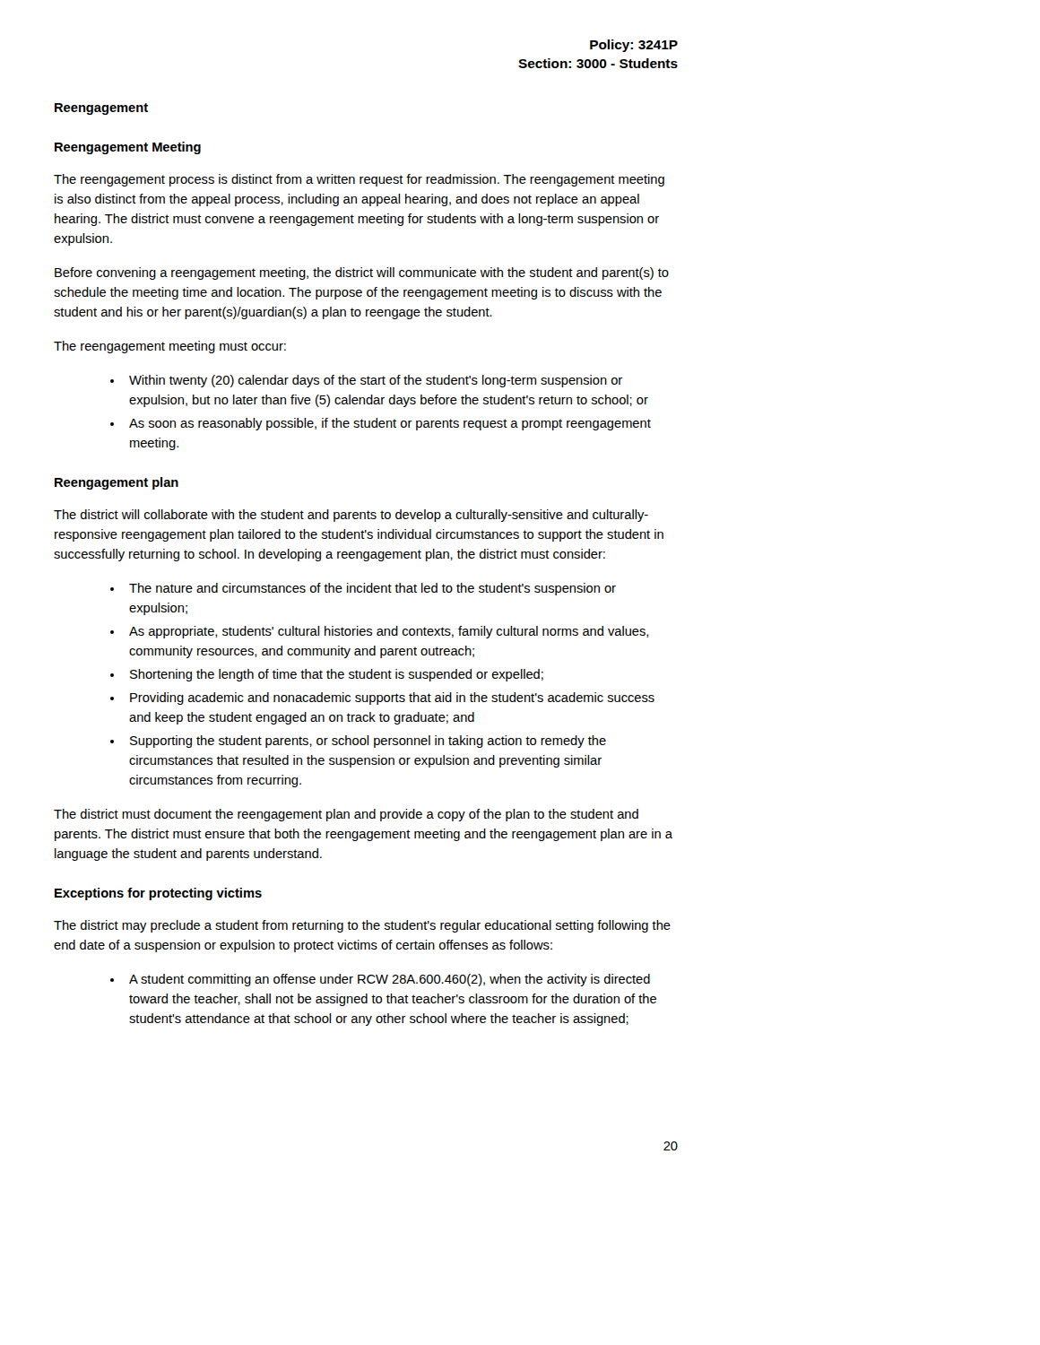Policy: 3241P
Section: 3000 - Students
Reengagement
Reengagement Meeting
The reengagement process is distinct from a written request for readmission. The reengagement meeting is also distinct from the appeal process, including an appeal hearing, and does not replace an appeal hearing. The district must convene a reengagement meeting for students with a long-term suspension or expulsion.
Before convening a reengagement meeting, the district will communicate with the student and parent(s) to schedule the meeting time and location. The purpose of the reengagement meeting is to discuss with the student and his or her parent(s)/guardian(s) a plan to reengage the student.
The reengagement meeting must occur:
Within twenty (20) calendar days of the start of the student's long-term suspension or expulsion, but no later than five (5) calendar days before the student's return to school; or
As soon as reasonably possible, if the student or parents request a prompt reengagement meeting.
Reengagement plan
The district will collaborate with the student and parents to develop a culturally-sensitive and culturally-responsive reengagement plan tailored to the student's individual circumstances to support the student in successfully returning to school. In developing a reengagement plan, the district must consider:
The nature and circumstances of the incident that led to the student's suspension or expulsion;
As appropriate, students' cultural histories and contexts, family cultural norms and values, community resources, and community and parent outreach;
Shortening the length of time that the student is suspended or expelled;
Providing academic and nonacademic supports that aid in the student's academic success and keep the student engaged an on track to graduate; and
Supporting the student parents, or school personnel in taking action to remedy the circumstances that resulted in the suspension or expulsion and preventing similar circumstances from recurring.
The district must document the reengagement plan and provide a copy of the plan to the student and parents. The district must ensure that both the reengagement meeting and the reengagement plan are in a language the student and parents understand.
Exceptions for protecting victims
The district may preclude a student from returning to the student's regular educational setting following the end date of a suspension or expulsion to protect victims of certain offenses as follows:
A student committing an offense under RCW 28A.600.460(2), when the activity is directed toward the teacher, shall not be assigned to that teacher's classroom for the duration of the student's attendance at that school or any other school where the teacher is assigned;
20